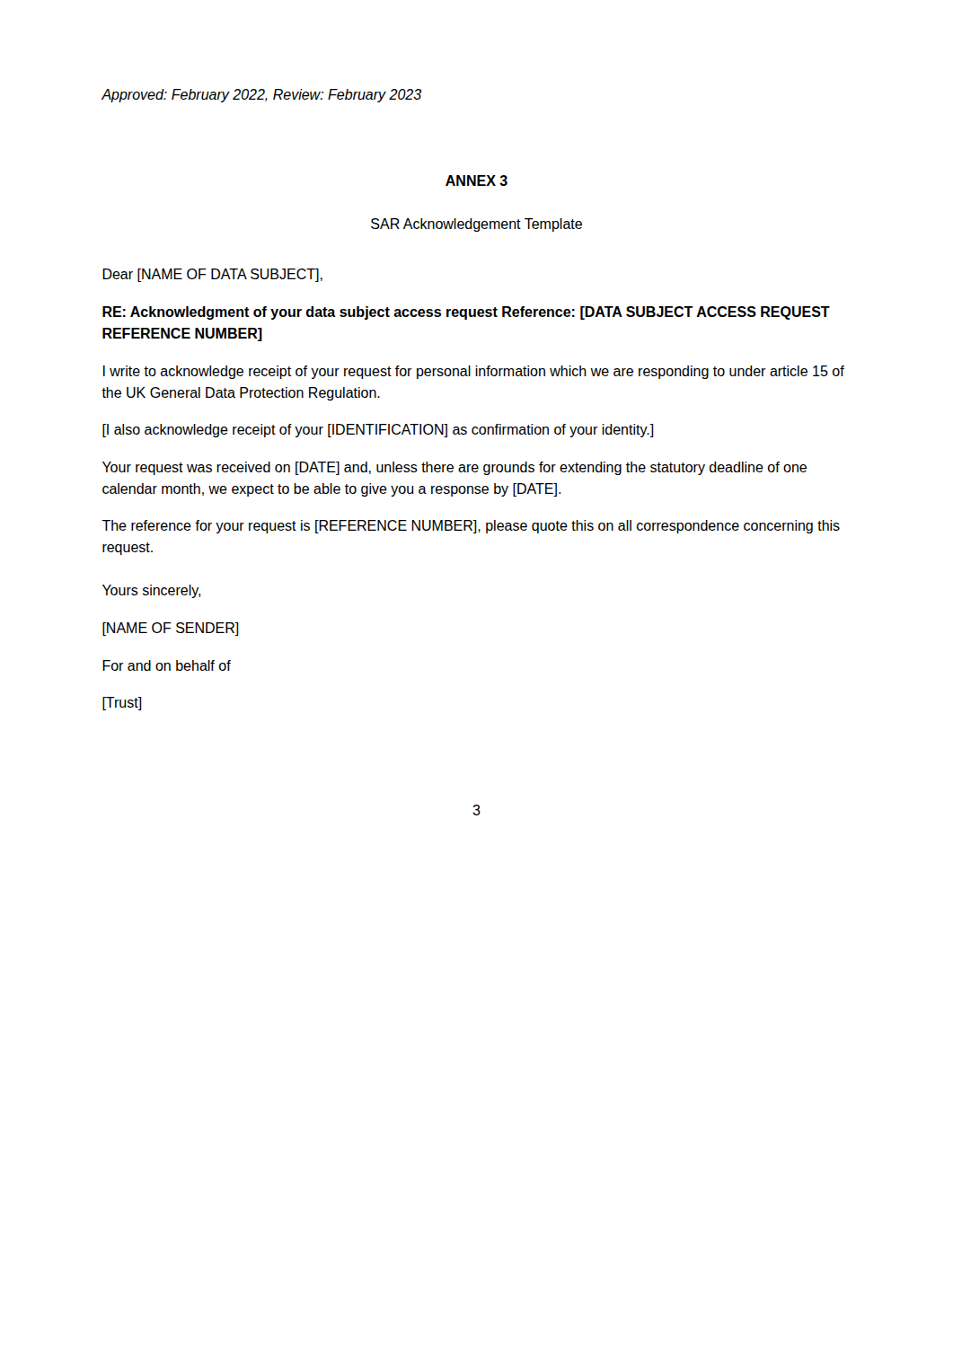Approved: February 2022, Review: February 2023
ANNEX 3
SAR Acknowledgement Template
Dear [NAME OF DATA SUBJECT],
RE: Acknowledgment of your data subject access request Reference: [DATA SUBJECT ACCESS REQUEST REFERENCE NUMBER]
I write to acknowledge receipt of your request for personal information which we are responding to under article 15 of the UK General Data Protection Regulation.
[I also acknowledge receipt of your [IDENTIFICATION] as confirmation of your identity.]
Your request was received on [DATE] and, unless there are grounds for extending the statutory deadline of one calendar month, we expect to be able to give you a response by [DATE].
The reference for your request is [REFERENCE NUMBER], please quote this on all correspondence concerning this request.
Yours sincerely,
[NAME OF SENDER]
For and on behalf of
[Trust]
3